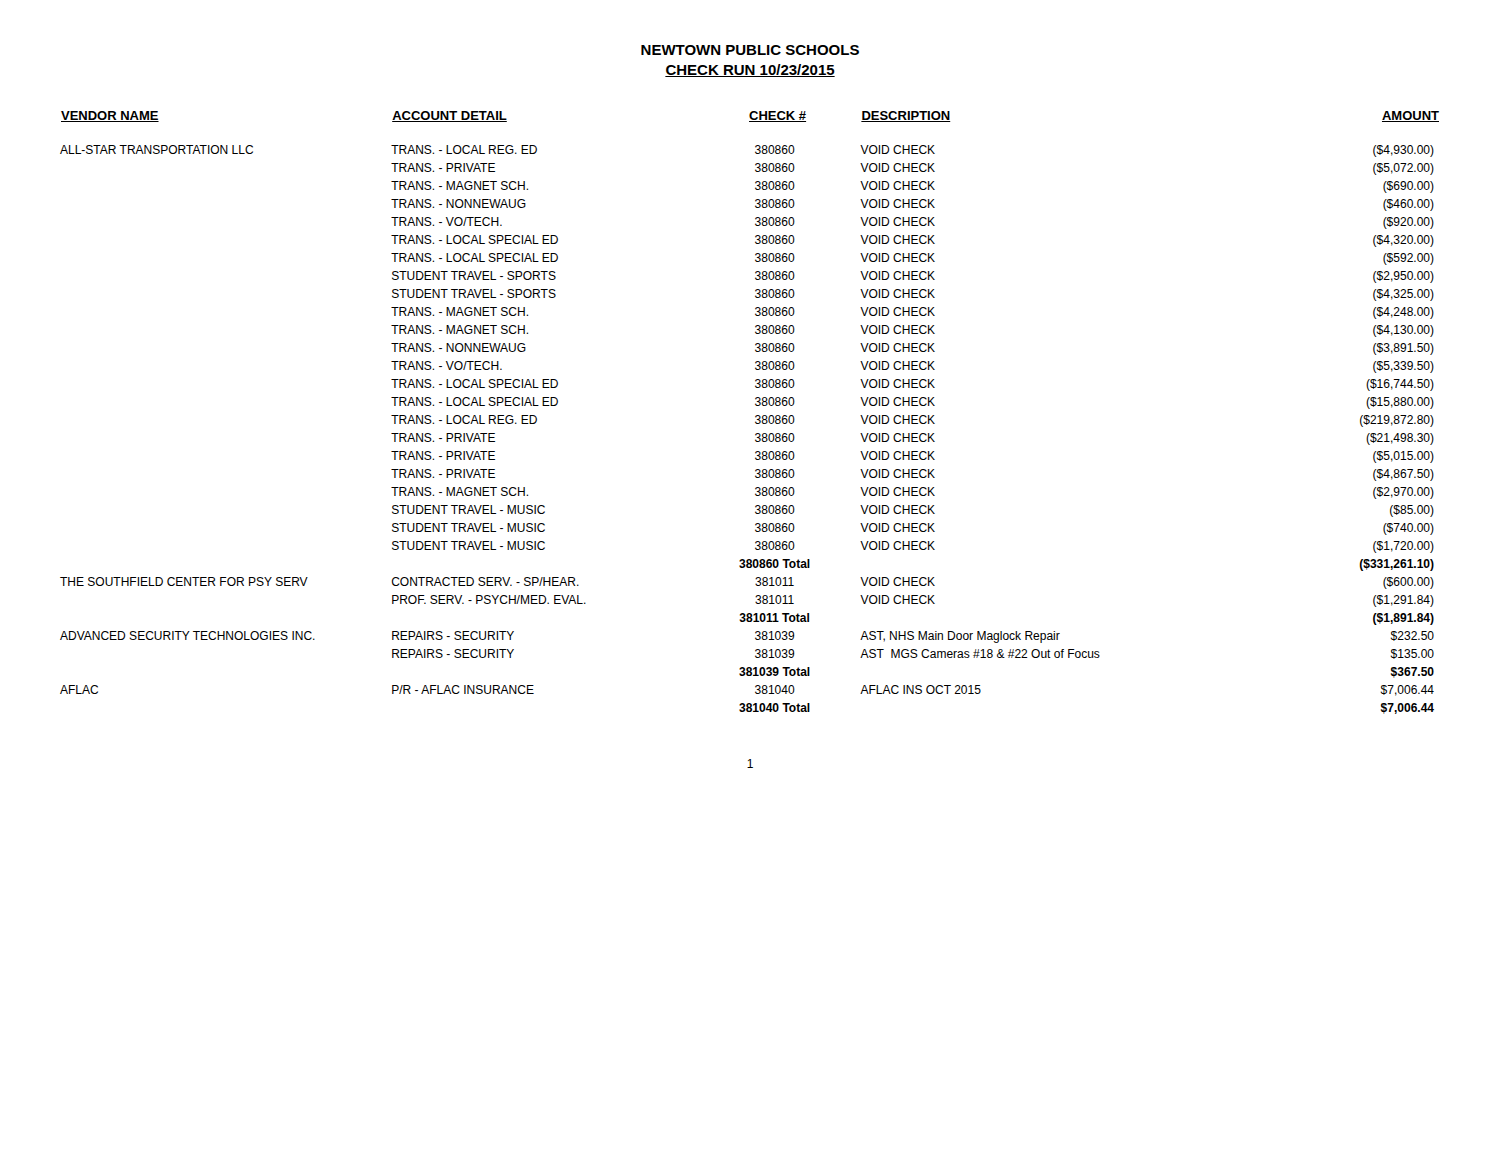NEWTOWN PUBLIC SCHOOLS
CHECK RUN 10/23/2015
| VENDOR NAME | ACCOUNT DETAIL | CHECK # | DESCRIPTION | AMOUNT |
| --- | --- | --- | --- | --- |
| ALL-STAR TRANSPORTATION LLC | TRANS. - LOCAL REG. ED | 380860 | VOID CHECK | ($4,930.00) |
| | TRANS. - PRIVATE | 380860 | VOID CHECK | ($5,072.00) |
| | TRANS. - MAGNET SCH. | 380860 | VOID CHECK | ($690.00) |
| | TRANS. - NONNEWAUG | 380860 | VOID CHECK | ($460.00) |
| | TRANS. - VO/TECH. | 380860 | VOID CHECK | ($920.00) |
| | TRANS. - LOCAL SPECIAL ED | 380860 | VOID CHECK | ($4,320.00) |
| | TRANS. - LOCAL SPECIAL ED | 380860 | VOID CHECK | ($592.00) |
| | STUDENT TRAVEL - SPORTS | 380860 | VOID CHECK | ($2,950.00) |
| | STUDENT TRAVEL - SPORTS | 380860 | VOID CHECK | ($4,325.00) |
| | TRANS. - MAGNET SCH. | 380860 | VOID CHECK | ($4,248.00) |
| | TRANS. - MAGNET SCH. | 380860 | VOID CHECK | ($4,130.00) |
| | TRANS. - NONNEWAUG | 380860 | VOID CHECK | ($3,891.50) |
| | TRANS. - VO/TECH. | 380860 | VOID CHECK | ($5,339.50) |
| | TRANS. - LOCAL SPECIAL ED | 380860 | VOID CHECK | ($16,744.50) |
| | TRANS. - LOCAL SPECIAL ED | 380860 | VOID CHECK | ($15,880.00) |
| | TRANS. - LOCAL REG. ED | 380860 | VOID CHECK | ($219,872.80) |
| | TRANS. - PRIVATE | 380860 | VOID CHECK | ($21,498.30) |
| | TRANS. - PRIVATE | 380860 | VOID CHECK | ($5,015.00) |
| | TRANS. - PRIVATE | 380860 | VOID CHECK | ($4,867.50) |
| | TRANS. - MAGNET SCH. | 380860 | VOID CHECK | ($2,970.00) |
| | STUDENT TRAVEL - MUSIC | 380860 | VOID CHECK | ($85.00) |
| | STUDENT TRAVEL - MUSIC | 380860 | VOID CHECK | ($740.00) |
| | STUDENT TRAVEL - MUSIC | 380860 | VOID CHECK | ($1,720.00) |
| | | 380860 Total | | ($331,261.10) |
| THE SOUTHFIELD CENTER FOR PSY SERV | CONTRACTED SERV. - SP/HEAR. | 381011 | VOID CHECK | ($600.00) |
| | PROF. SERV. - PSYCH/MED. EVAL. | 381011 | VOID CHECK | ($1,291.84) |
| | | 381011 Total | | ($1,891.84) |
| ADVANCED SECURITY TECHNOLOGIES INC. | REPAIRS - SECURITY | 381039 | AST, NHS Main Door Maglock Repair | $232.50 |
| | REPAIRS - SECURITY | 381039 | AST MGS Cameras #18 & #22 Out of Focus | $135.00 |
| | | 381039 Total | | $367.50 |
| AFLAC | P/R - AFLAC INSURANCE | 381040 | AFLAC INS OCT 2015 | $7,006.44 |
| | | 381040 Total | | $7,006.44 |
1